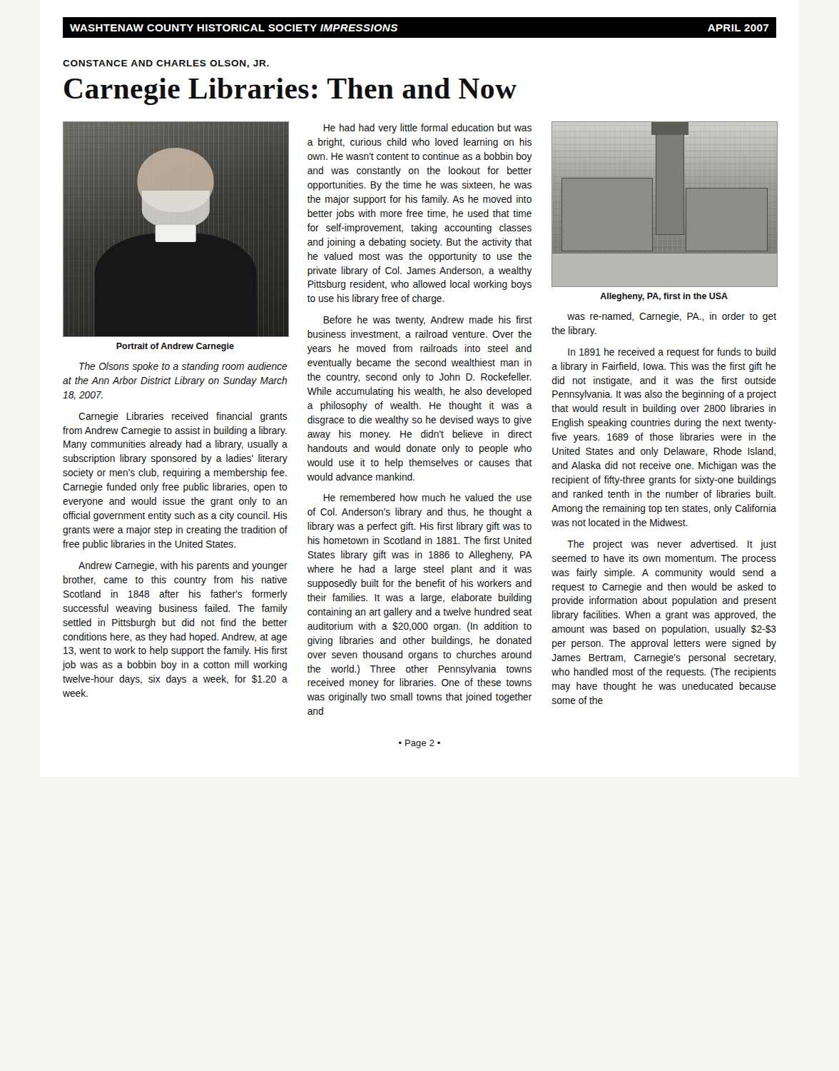WASHTENAW COUNTY HISTORICAL SOCIETY IMPRESSIONS APRIL 2007
CONSTANCE AND CHARLES OLSON, JR.
Carnegie Libraries: Then and Now
Portrait of Andrew Carnegie
The Olsons spoke to a standing room audience at the Ann Arbor District Library on Sunday March 18, 2007.
Carnegie Libraries received financial grants from Andrew Carnegie to assist in building a library. Many communities already had a library, usually a subscription library sponsored by a ladies' literary society or men's club, requiring a membership fee. Carnegie funded only free public libraries, open to everyone and would issue the grant only to an official government entity such as a city council. His grants were a major step in creating the tradition of free public libraries in the United States.
Andrew Carnegie, with his parents and younger brother, came to this country from his native Scotland in 1848 after his father's formerly successful weaving business failed. The family settled in Pittsburgh but did not find the better conditions here, as they had hoped. Andrew, at age 13, went to work to help support the family. His first job was as a bobbin boy in a cotton mill working twelve-hour days, six days a week, for $1.20 a week.
He had had very little formal education but was a bright, curious child who loved learning on his own. He wasn't content to continue as a bobbin boy and was constantly on the lookout for better opportunities. By the time he was sixteen, he was the major support for his family. As he moved into better jobs with more free time, he used that time for self-improvement, taking accounting classes and joining a debating society. But the activity that he valued most was the opportunity to use the private library of Col. James Anderson, a wealthy Pittsburg resident, who allowed local working boys to use his library free of charge.
Before he was twenty, Andrew made his first business investment, a railroad venture. Over the years he moved from railroads into steel and eventually became the second wealthiest man in the country, second only to John D. Rockefeller. While accumulating his wealth, he also developed a philosophy of wealth. He thought it was a disgrace to die wealthy so he devised ways to give away his money. He didn't believe in direct handouts and would donate only to people who would use it to help themselves or causes that would advance mankind.
He remembered how much he valued the use of Col. Anderson's library and thus, he thought a library was a perfect gift. His first library gift was to his hometown in Scotland in 1881. The first United States library gift was in 1886 to Allegheny, PA where he had a large steel plant and it was supposedly built for the benefit of his workers and their families. It was a large, elaborate building containing an art gallery and a twelve hundred seat auditorium with a $20,000 organ. (In addition to giving libraries and other buildings, he donated over seven thousand organs to churches around the world.) Three other Pennsylvania towns received money for libraries. One of these towns was originally two small towns that joined together and
Allegheny, PA, first in the USA
was re-named, Carnegie, PA., in order to get the library.
In 1891 he received a request for funds to build a library in Fairfield, Iowa. This was the first gift he did not instigate, and it was the first outside Pennsylvania. It was also the beginning of a project that would result in building over 2800 libraries in English speaking countries during the next twenty-five years. 1689 of those libraries were in the United States and only Delaware, Rhode Island, and Alaska did not receive one. Michigan was the recipient of fifty-three grants for sixty-one buildings and ranked tenth in the number of libraries built. Among the remaining top ten states, only California was not located in the Midwest.
The project was never advertised. It just seemed to have its own momentum. The process was fairly simple. A community would send a request to Carnegie and then would be asked to provide information about population and present library facilities. When a grant was approved, the amount was based on population, usually $2-$3 per person. The approval letters were signed by James Bertram, Carnegie's personal secretary, who handled most of the requests. (The recipients may have thought he was uneducated because some of the
• Page 2 •